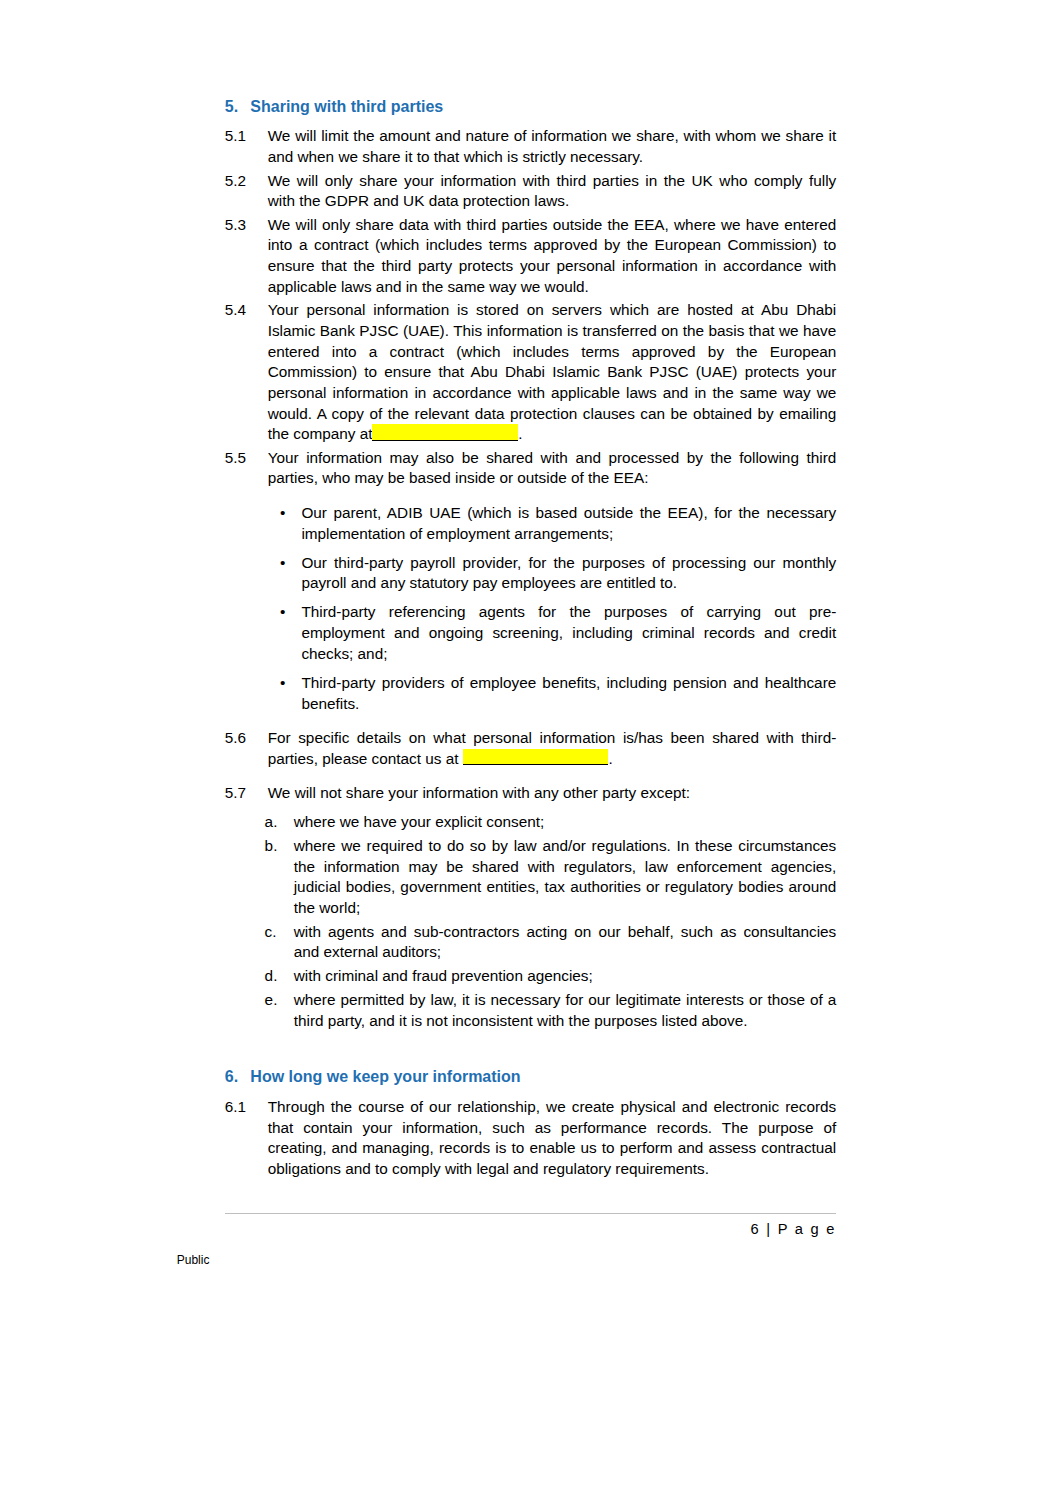5. Sharing with third parties
5.1
We will limit the amount and nature of information we share, with whom we share it and when we share it to that which is strictly necessary.
5.2
We will only share your information with third parties in the UK who comply fully with the GDPR and UK data protection laws.
5.3
We will only share data with third parties outside the EEA, where we have entered into a contract (which includes terms approved by the European Commission) to ensure that the third party protects your personal information in accordance with applicable laws and in the same way we would.
5.4
Your personal information is stored on servers which are hosted at Abu Dhabi Islamic Bank PJSC (UAE). This information is transferred on the basis that we have entered into a contract (which includes terms approved by the European Commission) to ensure that Abu Dhabi Islamic Bank PJSC (UAE) protects your personal information in accordance with applicable laws and in the same way we would. A copy of the relevant data protection clauses can be obtained by emailing the company at .
5.5
Your information may also be shared with and processed by the following third parties, who may be based inside or outside of the EEA:
Our parent, ADIB UAE (which is based outside the EEA), for the necessary implementation of employment arrangements;
Our third-party payroll provider, for the purposes of processing our monthly payroll and any statutory pay employees are entitled to.
Third-party referencing agents for the purposes of carrying out pre-employment and ongoing screening, including criminal records and credit checks; and;
Third-party providers of employee benefits, including pension and healthcare benefits.
5.6
For specific details on what personal information is/has been shared with third-parties, please contact us at .
5.7
We will not share your information with any other party except:
where we have your explicit consent;
where we required to do so by law and/or regulations. In these circumstances the information may be shared with regulators, law enforcement agencies, judicial bodies, government entities, tax authorities or regulatory bodies around the world;
with agents and sub-contractors acting on our behalf, such as consultancies and external auditors;
with criminal and fraud prevention agencies;
where permitted by law, it is necessary for our legitimate interests or those of a third party, and it is not inconsistent with the purposes listed above.
6. How long we keep your information
6.1
Through the course of our relationship, we create physical and electronic records that contain your information, such as performance records. The purpose of creating, and managing, records is to enable us to perform and assess contractual obligations and to comply with legal and regulatory requirements.
6 | P a g e
Public